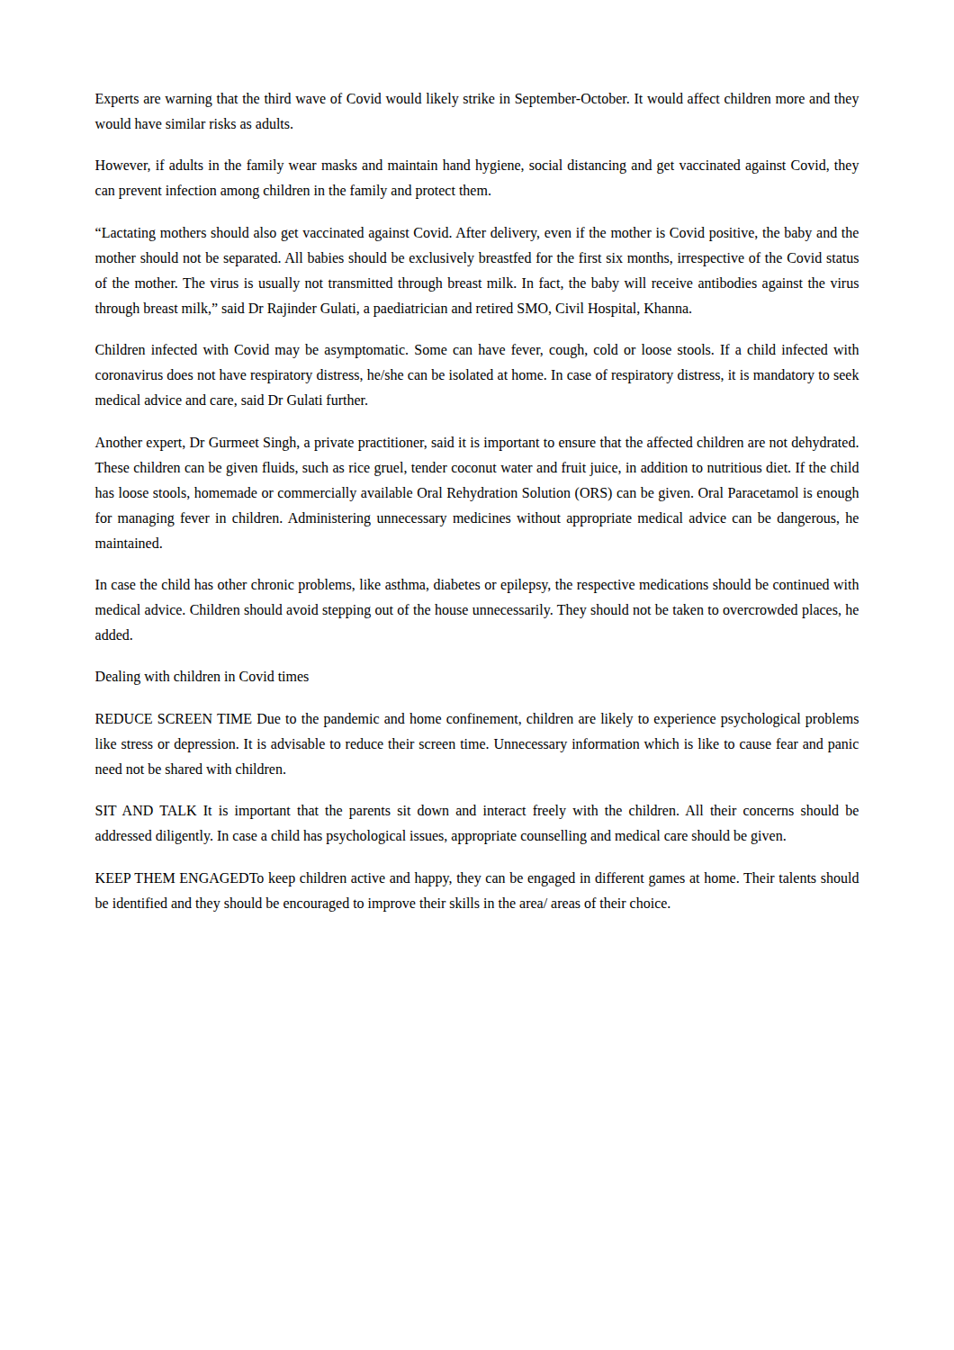Experts are warning that the third wave of Covid would likely strike in September-October. It would affect children more and they would have similar risks as adults.
However, if adults in the family wear masks and maintain hand hygiene, social distancing and get vaccinated against Covid, they can prevent infection among children in the family and protect them.
“Lactating mothers should also get vaccinated against Covid. After delivery, even if the mother is Covid positive, the baby and the mother should not be separated. All babies should be exclusively breastfed for the first six months, irrespective of the Covid status of the mother. The virus is usually not transmitted through breast milk. In fact, the baby will receive antibodies against the virus through breast milk,” said Dr Rajinder Gulati, a paediatrician and retired SMO, Civil Hospital, Khanna.
Children infected with Covid may be asymptomatic. Some can have fever, cough, cold or loose stools. If a child infected with coronavirus does not have respiratory distress, he/she can be isolated at home. In case of respiratory distress, it is mandatory to seek medical advice and care, said Dr Gulati further.
Another expert, Dr Gurmeet Singh, a private practitioner, said it is important to ensure that the affected children are not dehydrated. These children can be given fluids, such as rice gruel, tender coconut water and fruit juice, in addition to nutritious diet. If the child has loose stools, homemade or commercially available Oral Rehydration Solution (ORS) can be given. Oral Paracetamol is enough for managing fever in children. Administering unnecessary medicines without appropriate medical advice can be dangerous, he maintained.
In case the child has other chronic problems, like asthma, diabetes or epilepsy, the respective medications should be continued with medical advice. Children should avoid stepping out of the house unnecessarily. They should not be taken to overcrowded places, he added.
Dealing with children in Covid times
REDUCE SCREEN TIME Due to the pandemic and home confinement, children are likely to experience psychological problems like stress or depression. It is advisable to reduce their screen time. Unnecessary information which is like to cause fear and panic need not be shared with children.
SIT AND TALK It is important that the parents sit down and interact freely with the children. All their concerns should be addressed diligently. In case a child has psychological issues, appropriate counselling and medical care should be given.
KEEP THEM ENGAGEDTo keep children active and happy, they can be engaged in different games at home. Their talents should be identified and they should be encouraged to improve their skills in the area/ areas of their choice.